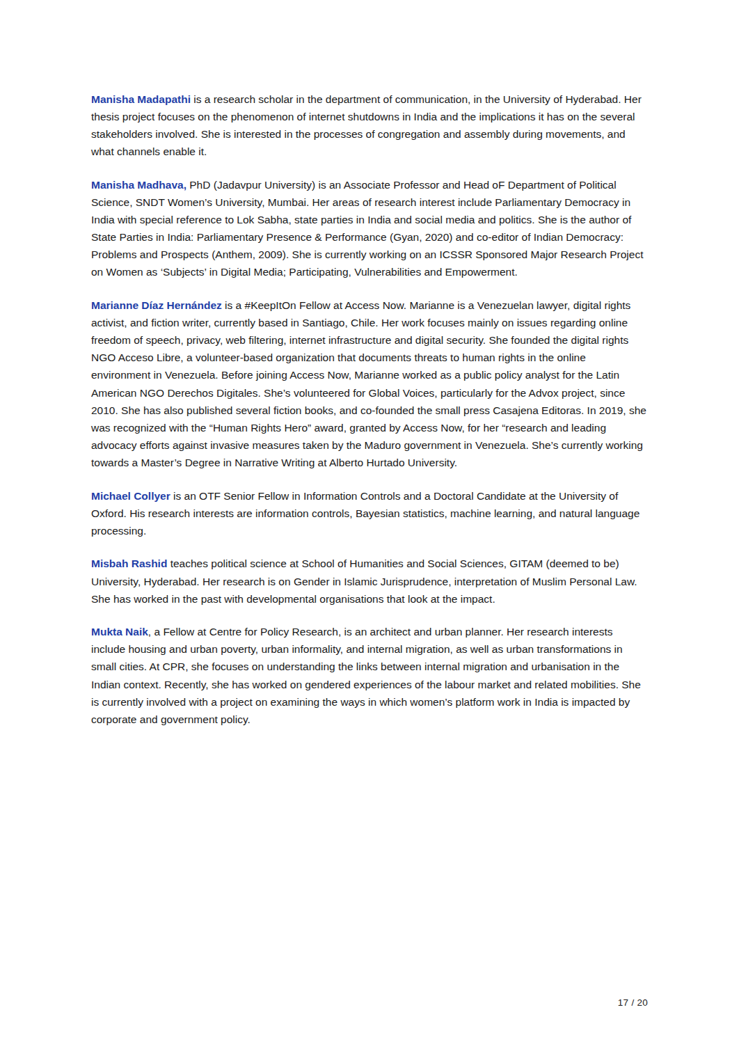Manisha Madapathi is a research scholar in the department of communication, in the University of Hyderabad. Her thesis project focuses on the phenomenon of internet shutdowns in India and the implications it has on the several stakeholders involved. She is interested in the processes of congregation and assembly during movements, and what channels enable it.
Manisha Madhava, PhD (Jadavpur University) is an Associate Professor and Head oF Department of Political Science, SNDT Women’s University, Mumbai. Her areas of research interest include Parliamentary Democracy in India with special reference to Lok Sabha, state parties in India and social media and politics. She is the author of State Parties in India: Parliamentary Presence & Performance (Gyan, 2020) and co-editor of Indian Democracy: Problems and Prospects (Anthem, 2009). She is currently working on an ICSSR Sponsored Major Research Project on Women as ‘Subjects’ in Digital Media; Participating, Vulnerabilities and Empowerment.
Marianne Díaz Hernández is a #KeepItOn Fellow at Access Now. Marianne is a Venezuelan lawyer, digital rights activist, and fiction writer, currently based in Santiago, Chile. Her work focuses mainly on issues regarding online freedom of speech, privacy, web filtering, internet infrastructure and digital security. She founded the digital rights NGO Acceso Libre, a volunteer-based organization that documents threats to human rights in the online environment in Venezuela. Before joining Access Now, Marianne worked as a public policy analyst for the Latin American NGO Derechos Digitales. She’s volunteered for Global Voices, particularly for the Advox project, since 2010. She has also published several fiction books, and co-founded the small press Casajena Editoras. In 2019, she was recognized with the “Human Rights Hero” award, granted by Access Now, for her “research and leading advocacy efforts against invasive measures taken by the Maduro government in Venezuela. She’s currently working towards a Master’s Degree in Narrative Writing at Alberto Hurtado University.
Michael Collyer is an OTF Senior Fellow in Information Controls and a Doctoral Candidate at the University of Oxford. His research interests are information controls, Bayesian statistics, machine learning, and natural language processing.
Misbah Rashid teaches political science at School of Humanities and Social Sciences, GITAM (deemed to be) University, Hyderabad. Her research is on Gender in Islamic Jurisprudence, interpretation of Muslim Personal Law. She has worked in the past with developmental organisations that look at the impact.
Mukta Naik, a Fellow at Centre for Policy Research, is an architect and urban planner. Her research interests include housing and urban poverty, urban informality, and internal migration, as well as urban transformations in small cities. At CPR, she focuses on understanding the links between internal migration and urbanisation in the Indian context. Recently, she has worked on gendered experiences of the labour market and related mobilities. She is currently involved with a project on examining the ways in which women’s platform work in India is impacted by corporate and government policy.
17 / 20